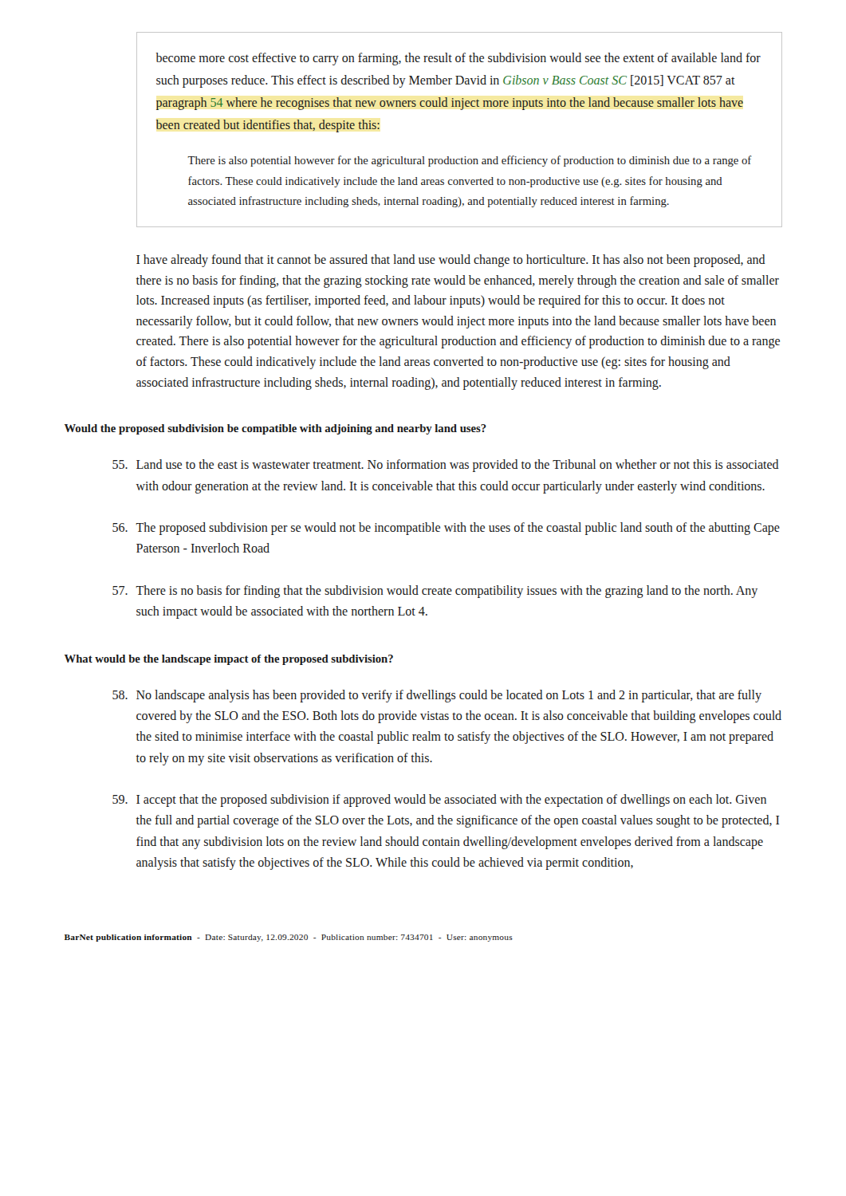become more cost effective to carry on farming, the result of the subdivision would see the extent of available land for such purposes reduce. This effect is described by Member David in Gibson v Bass Coast SC [2015] VCAT 857 at paragraph 54 where he recognises that new owners could inject more inputs into the land because smaller lots have been created but identifies that, despite this:
There is also potential however for the agricultural production and efficiency of production to diminish due to a range of factors. These could indicatively include the land areas converted to non-productive use (e.g. sites for housing and associated infrastructure including sheds, internal roading), and potentially reduced interest in farming.
I have already found that it cannot be assured that land use would change to horticulture. It has also not been proposed, and there is no basis for finding, that the grazing stocking rate would be enhanced, merely through the creation and sale of smaller lots. Increased inputs (as fertiliser, imported feed, and labour inputs) would be required for this to occur. It does not necessarily follow, but it could follow, that new owners would inject more inputs into the land because smaller lots have been created. There is also potential however for the agricultural production and efficiency of production to diminish due to a range of factors. These could indicatively include the land areas converted to non-productive use (eg: sites for housing and associated infrastructure including sheds, internal roading), and potentially reduced interest in farming.
Would the proposed subdivision be compatible with adjoining and nearby land uses?
55. Land use to the east is wastewater treatment. No information was provided to the Tribunal on whether or not this is associated with odour generation at the review land. It is conceivable that this could occur particularly under easterly wind conditions.
56. The proposed subdivision per se would not be incompatible with the uses of the coastal public land south of the abutting Cape Paterson - Inverloch Road
57. There is no basis for finding that the subdivision would create compatibility issues with the grazing land to the north. Any such impact would be associated with the northern Lot 4.
What would be the landscape impact of the proposed subdivision?
58. No landscape analysis has been provided to verify if dwellings could be located on Lots 1 and 2 in particular, that are fully covered by the SLO and the ESO. Both lots do provide vistas to the ocean. It is also conceivable that building envelopes could the sited to minimise interface with the coastal public realm to satisfy the objectives of the SLO. However, I am not prepared to rely on my site visit observations as verification of this.
59. I accept that the proposed subdivision if approved would be associated with the expectation of dwellings on each lot. Given the full and partial coverage of the SLO over the Lots, and the significance of the open coastal values sought to be protected, I find that any subdivision lots on the review land should contain dwelling/development envelopes derived from a landscape analysis that satisfy the objectives of the SLO. While this could be achieved via permit condition,
BarNet publication information - Date: Saturday, 12.09.2020 - Publication number: 7434701 - User: anonymous